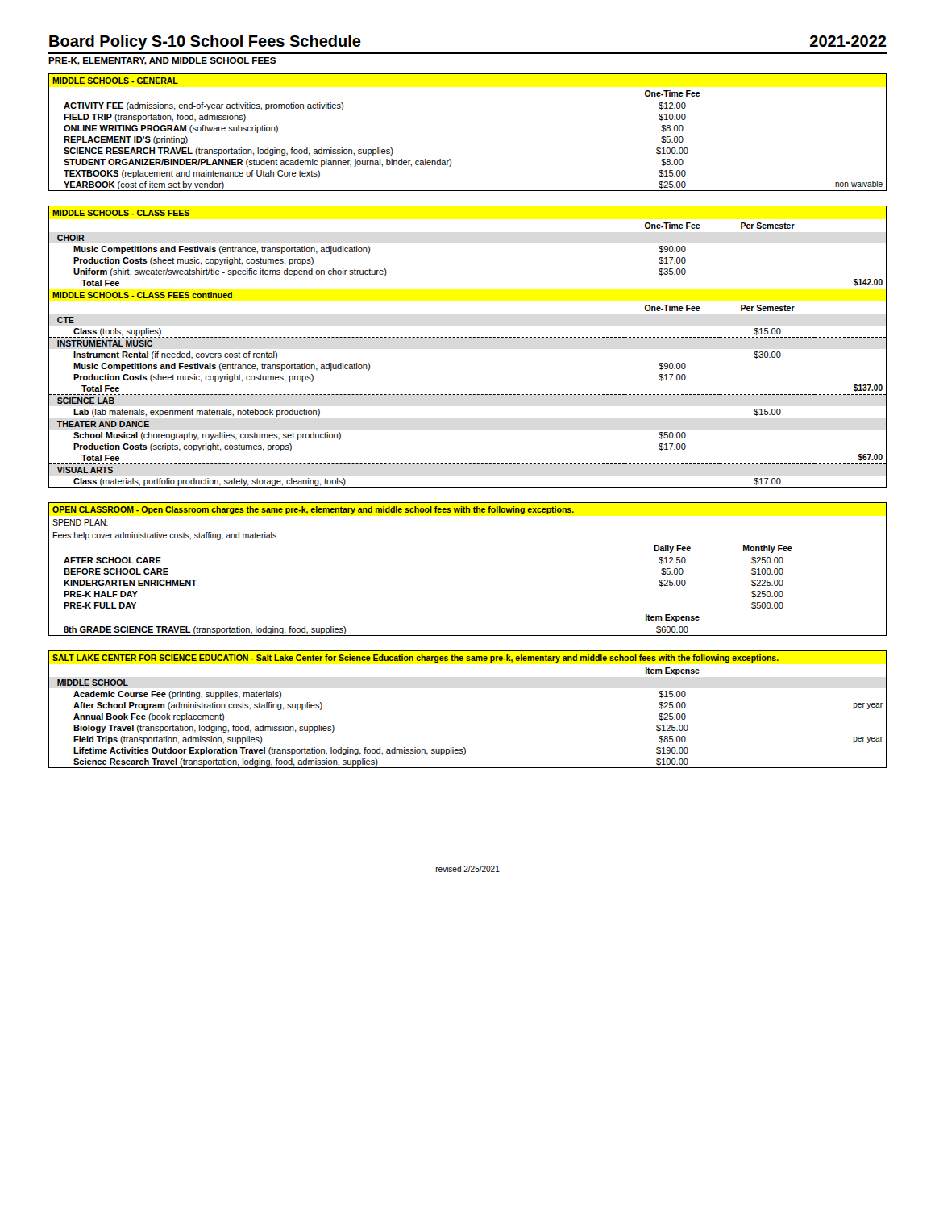Board Policy S-10 School Fees Schedule
2021-2022
PRE-K, ELEMENTARY, AND MIDDLE SCHOOL FEES
| MIDDLE SCHOOLS - GENERAL |
| | One-Time Fee | | |
| ACTIVITY FEE (admissions, end-of-year activities, promotion activities) | $12.00 | | |
| FIELD TRIP (transportation, food, admissions) | $10.00 | | |
| ONLINE WRITING PROGRAM (software subscription) | $8.00 | | |
| REPLACEMENT ID'S (printing) | $5.00 | | |
| SCIENCE RESEARCH TRAVEL (transportation, lodging, food, admission, supplies) | $100.00 | | |
| STUDENT ORGANIZER/BINDER/PLANNER (student academic planner, journal, binder, calendar) | $8.00 | | |
| TEXTBOOKS (replacement and maintenance of Utah Core texts) | $15.00 | | |
| YEARBOOK (cost of item set by vendor) | $25.00 | | non-waivable |
| MIDDLE SCHOOLS - CLASS FEES |
| | One-Time Fee | Per Semester | |
| CHOIR |
| Music Competitions and Festivals (entrance, transportation, adjudication) | $90.00 | | |
| Production Costs (sheet music, copyright, costumes, props) | $17.00 | | |
| Uniform (shirt, sweater/sweatshirt/tie - specific items depend on choir structure) | $35.00 | | |
| Total Fee | | | $142.00 |
| MIDDLE SCHOOLS - CLASS FEES continued |
| | One-Time Fee | Per Semester | |
| CTE |
| Class (tools, supplies) | | $15.00 | |
| INSTRUMENTAL MUSIC |
| Instrument Rental (if needed, covers cost of rental) | | $30.00 | |
| Music Competitions and Festivals (entrance, transportation, adjudication) | $90.00 | | |
| Production Costs (sheet music, copyright, costumes, props) | $17.00 | | |
| Total Fee | | | $137.00 |
| SCIENCE LAB |
| Lab (lab materials, experiment materials, notebook production) | | $15.00 | |
| THEATER AND DANCE |
| School Musical (choreography, royalties, costumes, set production) | $50.00 | | |
| Production Costs (scripts, copyright, costumes, props) | $17.00 | | |
| Total Fee | | | $67.00 |
| VISUAL ARTS |
| Class (materials, portfolio production, safety, storage, cleaning, tools) | | $17.00 | |
| OPEN CLASSROOM - Open Classroom charges the same pre-k, elementary and middle school fees with the following exceptions. |
| SPEND PLAN: |
| Fees help cover administrative costs, staffing, and materials |
| | Daily Fee | Monthly Fee | |
| AFTER SCHOOL CARE | $12.50 | $250.00 | |
| BEFORE SCHOOL CARE | $5.00 | $100.00 | |
| KINDERGARTEN ENRICHMENT | $25.00 | $225.00 | |
| PRE-K HALF DAY | | $250.00 | |
| PRE-K FULL DAY | | $500.00 | |
| | Item Expense | | |
| 8th GRADE SCIENCE TRAVEL (transportation, lodging, food, supplies) | $600.00 | | |
| SALT LAKE CENTER FOR SCIENCE EDUCATION - Salt Lake Center for Science Education charges the same pre-k, elementary and middle school fees with the following exceptions. |
| | Item Expense | | |
| MIDDLE SCHOOL |
| Academic Course Fee (printing, supplies, materials) | $15.00 | | |
| After School Program (administration costs, staffing, supplies) | $25.00 | | per year |
| Annual Book Fee (book replacement) | $25.00 | | |
| Biology Travel (transportation, lodging, food, admission, supplies) | $125.00 | | |
| Field Trips (transportation, admission, supplies) | $85.00 | | per year |
| Lifetime Activities Outdoor Exploration Travel (transportation, lodging, food, admission, supplies) | $190.00 | | |
| Science Research Travel (transportation, lodging, food, admission, supplies) | $100.00 | | |
revised 2/25/2021